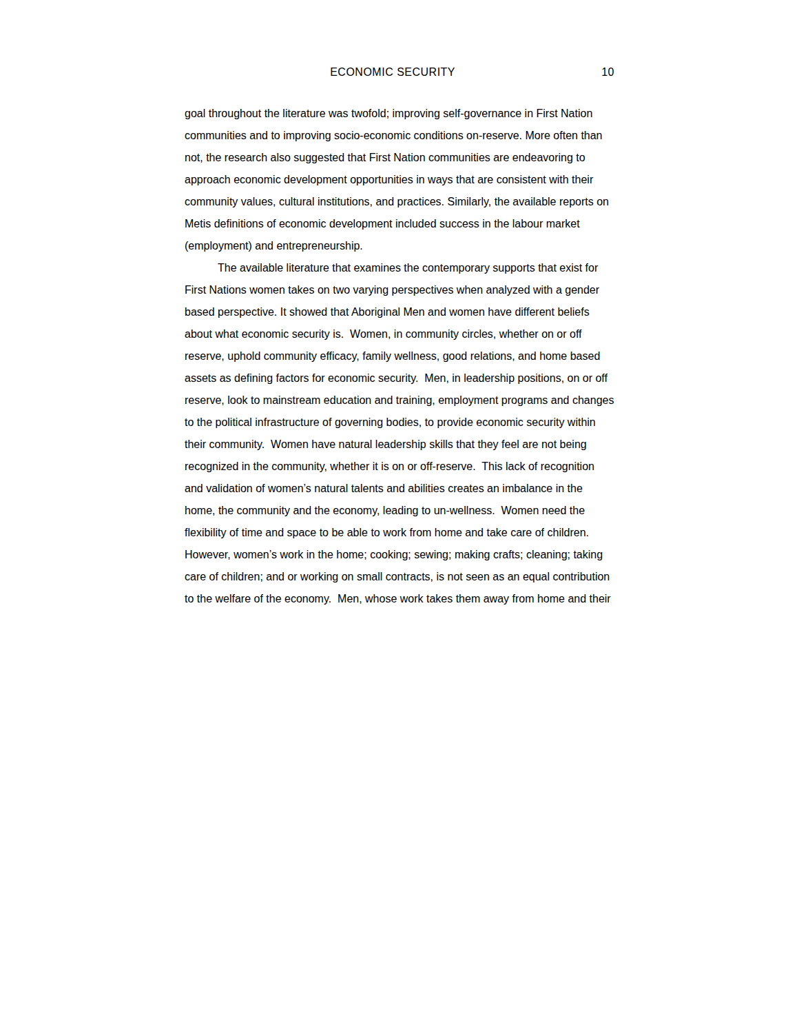ECONOMIC SECURITY 10
goal throughout the literature was twofold; improving self-governance in First Nation communities and to improving socio-economic conditions on-reserve. More often than not, the research also suggested that First Nation communities are endeavoring to approach economic development opportunities in ways that are consistent with their community values, cultural institutions, and practices. Similarly, the available reports on Metis definitions of economic development included success in the labour market (employment) and entrepreneurship.
The available literature that examines the contemporary supports that exist for First Nations women takes on two varying perspectives when analyzed with a gender based perspective. It showed that Aboriginal Men and women have different beliefs about what economic security is. Women, in community circles, whether on or off reserve, uphold community efficacy, family wellness, good relations, and home based assets as defining factors for economic security. Men, in leadership positions, on or off reserve, look to mainstream education and training, employment programs and changes to the political infrastructure of governing bodies, to provide economic security within their community. Women have natural leadership skills that they feel are not being recognized in the community, whether it is on or off-reserve. This lack of recognition and validation of women’s natural talents and abilities creates an imbalance in the home, the community and the economy, leading to un-wellness. Women need the flexibility of time and space to be able to work from home and take care of children. However, women’s work in the home; cooking; sewing; making crafts; cleaning; taking care of children; and or working on small contracts, is not seen as an equal contribution to the welfare of the economy. Men, whose work takes them away from home and their